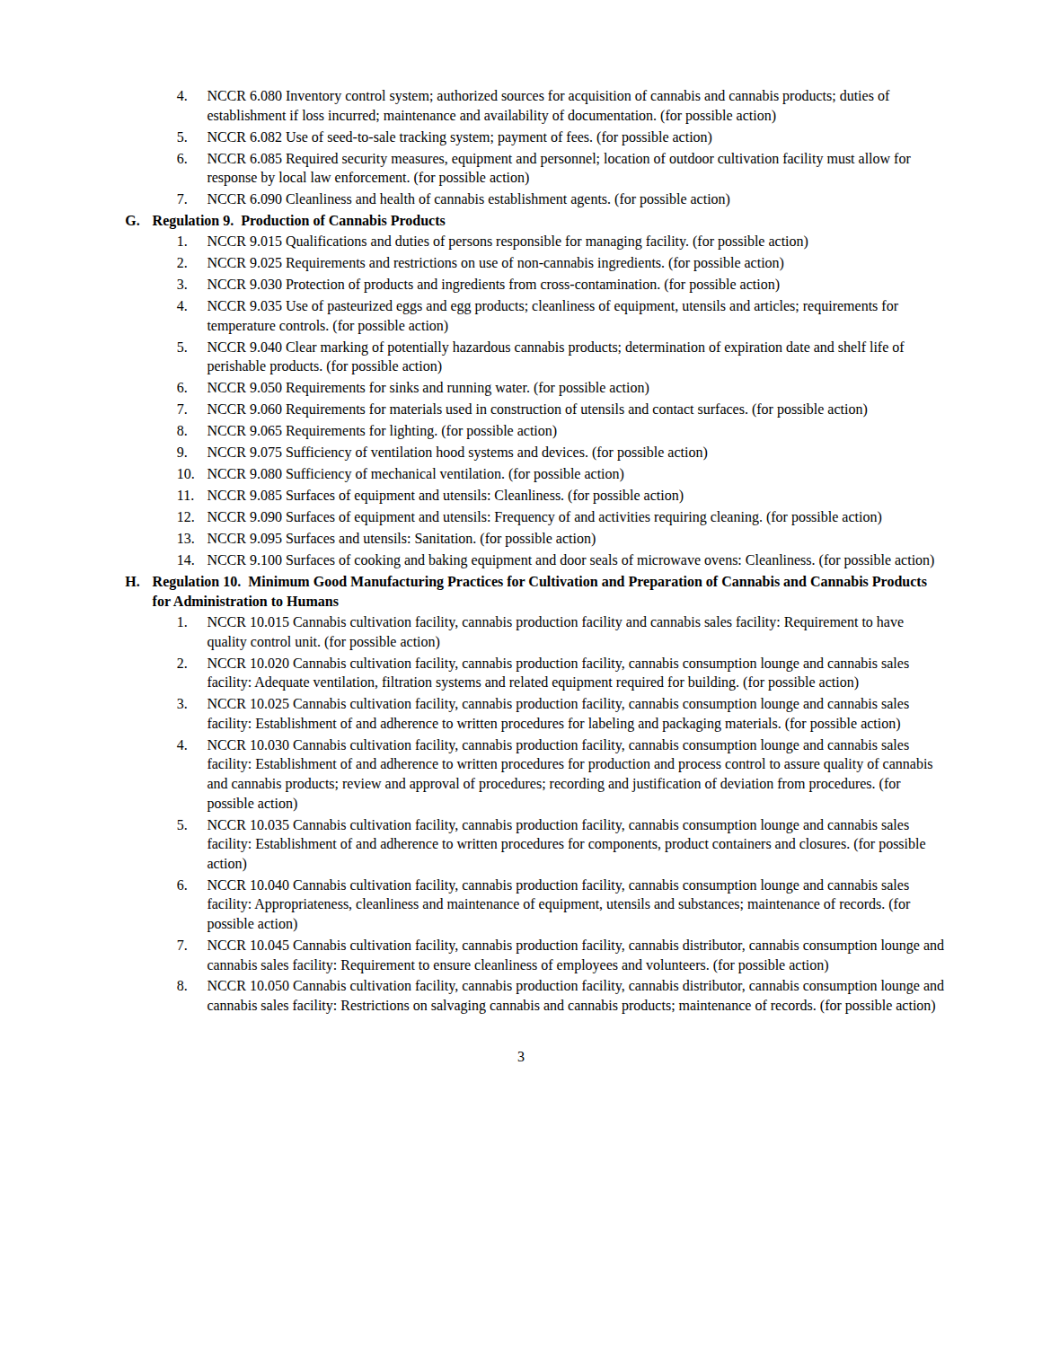4. NCCR 6.080 Inventory control system; authorized sources for acquisition of cannabis and cannabis products; duties of establishment if loss incurred; maintenance and availability of documentation. (for possible action)
5. NCCR 6.082 Use of seed-to-sale tracking system; payment of fees. (for possible action)
6. NCCR 6.085 Required security measures, equipment and personnel; location of outdoor cultivation facility must allow for response by local law enforcement. (for possible action)
7. NCCR 6.090 Cleanliness and health of cannabis establishment agents. (for possible action)
G. Regulation 9. Production of Cannabis Products
1. NCCR 9.015 Qualifications and duties of persons responsible for managing facility. (for possible action)
2. NCCR 9.025 Requirements and restrictions on use of non-cannabis ingredients. (for possible action)
3. NCCR 9.030 Protection of products and ingredients from cross-contamination. (for possible action)
4. NCCR 9.035 Use of pasteurized eggs and egg products; cleanliness of equipment, utensils and articles; requirements for temperature controls. (for possible action)
5. NCCR 9.040 Clear marking of potentially hazardous cannabis products; determination of expiration date and shelf life of perishable products. (for possible action)
6. NCCR 9.050 Requirements for sinks and running water. (for possible action)
7. NCCR 9.060 Requirements for materials used in construction of utensils and contact surfaces. (for possible action)
8. NCCR 9.065 Requirements for lighting. (for possible action)
9. NCCR 9.075 Sufficiency of ventilation hood systems and devices. (for possible action)
10. NCCR 9.080 Sufficiency of mechanical ventilation. (for possible action)
11. NCCR 9.085 Surfaces of equipment and utensils: Cleanliness. (for possible action)
12. NCCR 9.090 Surfaces of equipment and utensils: Frequency of and activities requiring cleaning. (for possible action)
13. NCCR 9.095 Surfaces and utensils: Sanitation. (for possible action)
14. NCCR 9.100 Surfaces of cooking and baking equipment and door seals of microwave ovens: Cleanliness. (for possible action)
H. Regulation 10. Minimum Good Manufacturing Practices for Cultivation and Preparation of Cannabis and Cannabis Products for Administration to Humans
1. NCCR 10.015 Cannabis cultivation facility, cannabis production facility and cannabis sales facility: Requirement to have quality control unit. (for possible action)
2. NCCR 10.020 Cannabis cultivation facility, cannabis production facility, cannabis consumption lounge and cannabis sales facility: Adequate ventilation, filtration systems and related equipment required for building. (for possible action)
3. NCCR 10.025 Cannabis cultivation facility, cannabis production facility, cannabis consumption lounge and cannabis sales facility: Establishment of and adherence to written procedures for labeling and packaging materials. (for possible action)
4. NCCR 10.030 Cannabis cultivation facility, cannabis production facility, cannabis consumption lounge and cannabis sales facility: Establishment of and adherence to written procedures for production and process control to assure quality of cannabis and cannabis products; review and approval of procedures; recording and justification of deviation from procedures. (for possible action)
5. NCCR 10.035 Cannabis cultivation facility, cannabis production facility, cannabis consumption lounge and cannabis sales facility: Establishment of and adherence to written procedures for components, product containers and closures. (for possible action)
6. NCCR 10.040 Cannabis cultivation facility, cannabis production facility, cannabis consumption lounge and cannabis sales facility: Appropriateness, cleanliness and maintenance of equipment, utensils and substances; maintenance of records. (for possible action)
7. NCCR 10.045 Cannabis cultivation facility, cannabis production facility, cannabis distributor, cannabis consumption lounge and cannabis sales facility: Requirement to ensure cleanliness of employees and volunteers. (for possible action)
8. NCCR 10.050 Cannabis cultivation facility, cannabis production facility, cannabis distributor, cannabis consumption lounge and cannabis sales facility: Restrictions on salvaging cannabis and cannabis products; maintenance of records. (for possible action)
3